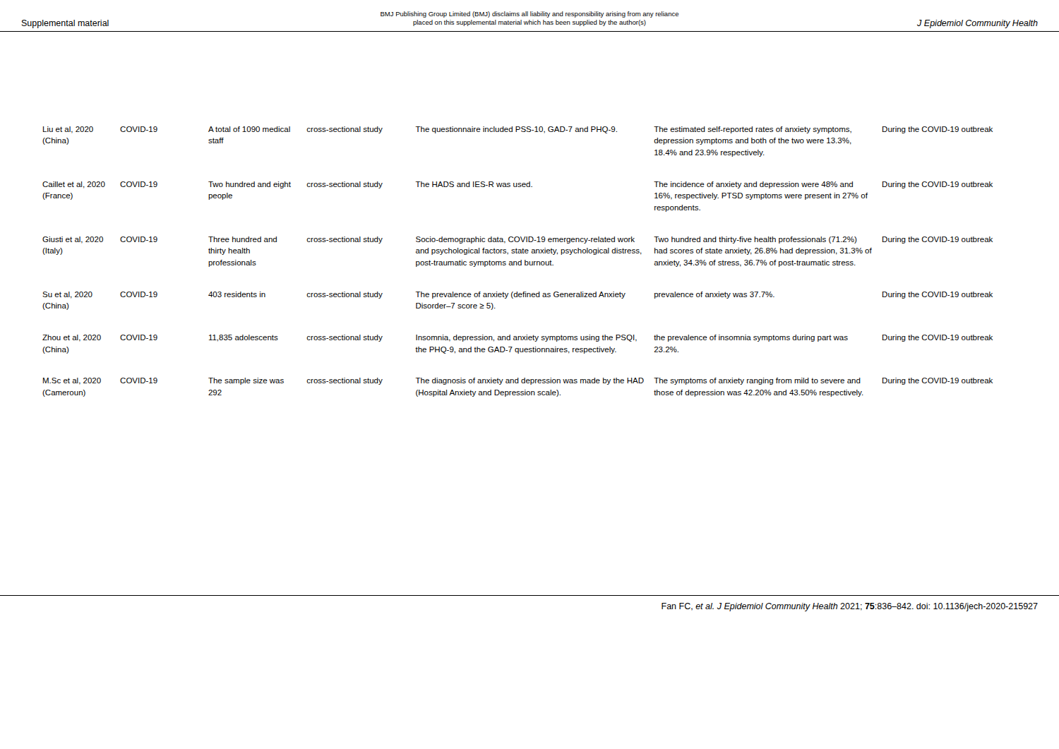BMJ Publishing Group Limited (BMJ) disclaims all liability and responsibility arising from any reliance
placed on this supplemental material which has been supplied by the author(s)
Supplemental material
J Epidemiol Community Health
| Liu et al, 2020 (China) | COVID-19 | A total of 1090 medical staff | cross-sectional study | The questionnaire included PSS-10, GAD-7 and PHQ-9. | The estimated self-reported rates of anxiety symptoms, depression symptoms and both of the two were 13.3%, 18.4% and 23.9% respectively. | During the COVID-19 outbreak |
| Caillet et al, 2020 (France) | COVID-19 | Two hundred and eight people | cross-sectional study | The HADS and IES-R was used. | The incidence of anxiety and depression were 48% and 16%, respectively. PTSD symptoms were present in 27% of respondents. | During the COVID-19 outbreak |
| Giusti et al, 2020 (Italy) | COVID-19 | Three hundred and thirty health professionals | cross-sectional study | Socio-demographic data, COVID-19 emergency-related work and psychological factors, state anxiety, psychological distress, post-traumatic symptoms and burnout. | Two hundred and thirty-five health professionals (71.2%) had scores of state anxiety, 26.8% had depression, 31.3% of anxiety, 34.3% of stress, 36.7% of post-traumatic stress. | During the COVID-19 outbreak |
| Su et al, 2020 (China) | COVID-19 | 403 residents in | cross-sectional study | The prevalence of anxiety (defined as Generalized Anxiety Disorder–7 score ≥ 5). | prevalence of anxiety was 37.7%. | During the COVID-19 outbreak |
| Zhou et al, 2020 (China) | COVID-19 | 11,835 adolescents | cross-sectional study | Insomnia, depression, and anxiety symptoms using the PSQI, the PHQ-9, and the GAD-7 questionnaires, respectively. | the prevalence of insomnia symptoms during part was 23.2%. | During the COVID-19 outbreak |
| M.Sc et al, 2020 (Cameroun) | COVID-19 | The sample size was 292 | cross-sectional study | The diagnosis of anxiety and depression was made by the HAD (Hospital Anxiety and Depression scale). | The symptoms of anxiety ranging from mild to severe and those of depression was 42.20% and 43.50% respectively. | During the COVID-19 outbreak |
Fan FC, et al. J Epidemiol Community Health 2021; 75:836–842. doi: 10.1136/jech-2020-215927